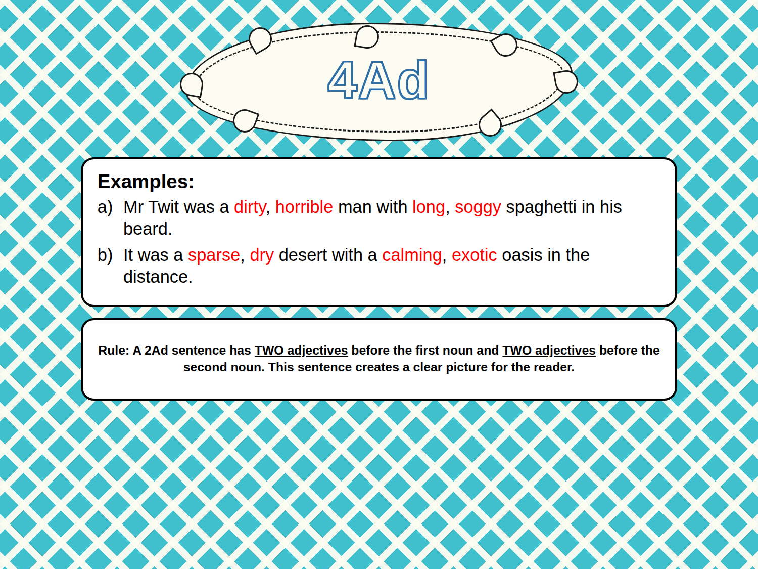4Ad
Examples:
Mr Twit was a dirty, horrible man with long, soggy spaghetti in his beard.
It was a sparse, dry desert with a calming, exotic oasis in the distance.
Rule: A 2Ad sentence has TWO adjectives before the first noun and TWO adjectives before the second noun. This sentence creates a clear picture for the reader.